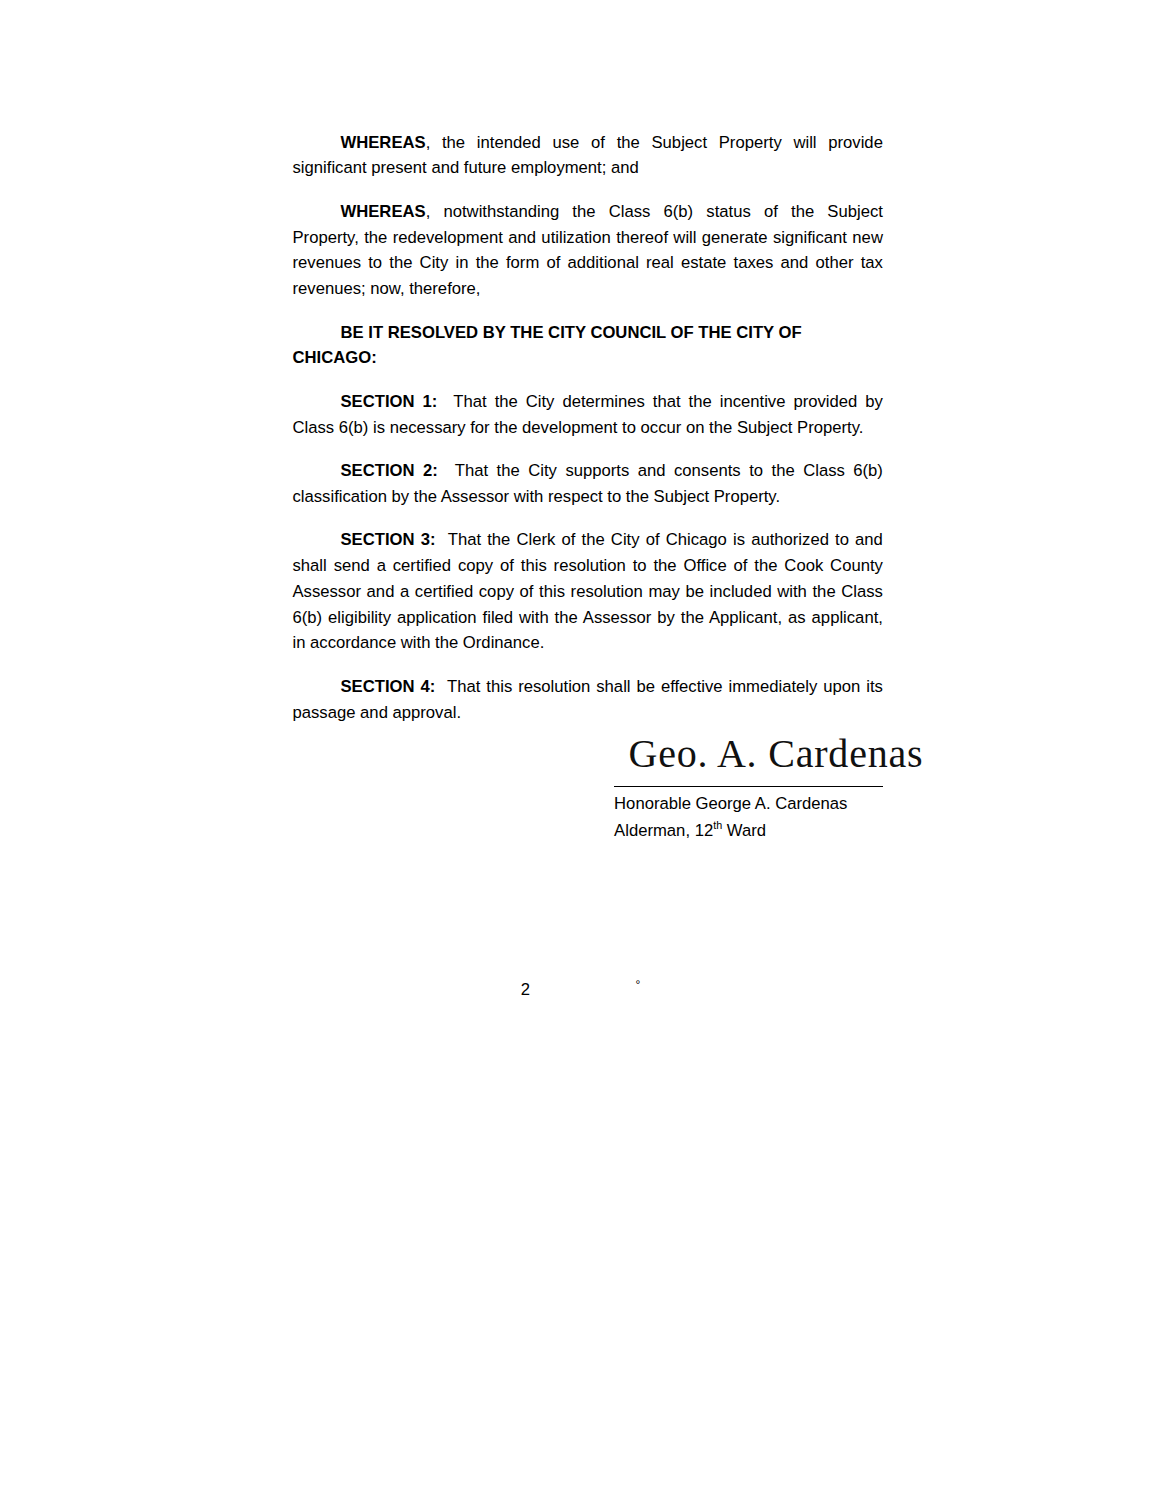WHEREAS, the intended use of the Subject Property will provide significant present and future employment; and
WHEREAS, notwithstanding the Class 6(b) status of the Subject Property, the redevelopment and utilization thereof will generate significant new revenues to the City in the form of additional real estate taxes and other tax revenues; now, therefore,
BE IT RESOLVED BY THE CITY COUNCIL OF THE CITY OF CHICAGO:
SECTION 1: That the City determines that the incentive provided by Class 6(b) is necessary for the development to occur on the Subject Property.
SECTION 2: That the City supports and consents to the Class 6(b) classification by the Assessor with respect to the Subject Property.
SECTION 3: That the Clerk of the City of Chicago is authorized to and shall send a certified copy of this resolution to the Office of the Cook County Assessor and a certified copy of this resolution may be included with the Class 6(b) eligibility application filed with the Assessor by the Applicant, as applicant, in accordance with the Ordinance.
SECTION 4: That this resolution shall be effective immediately upon its passage and approval.
Geo. A. Cardenas
Honorable George A. Cardenas
Alderman, 12th Ward
2°